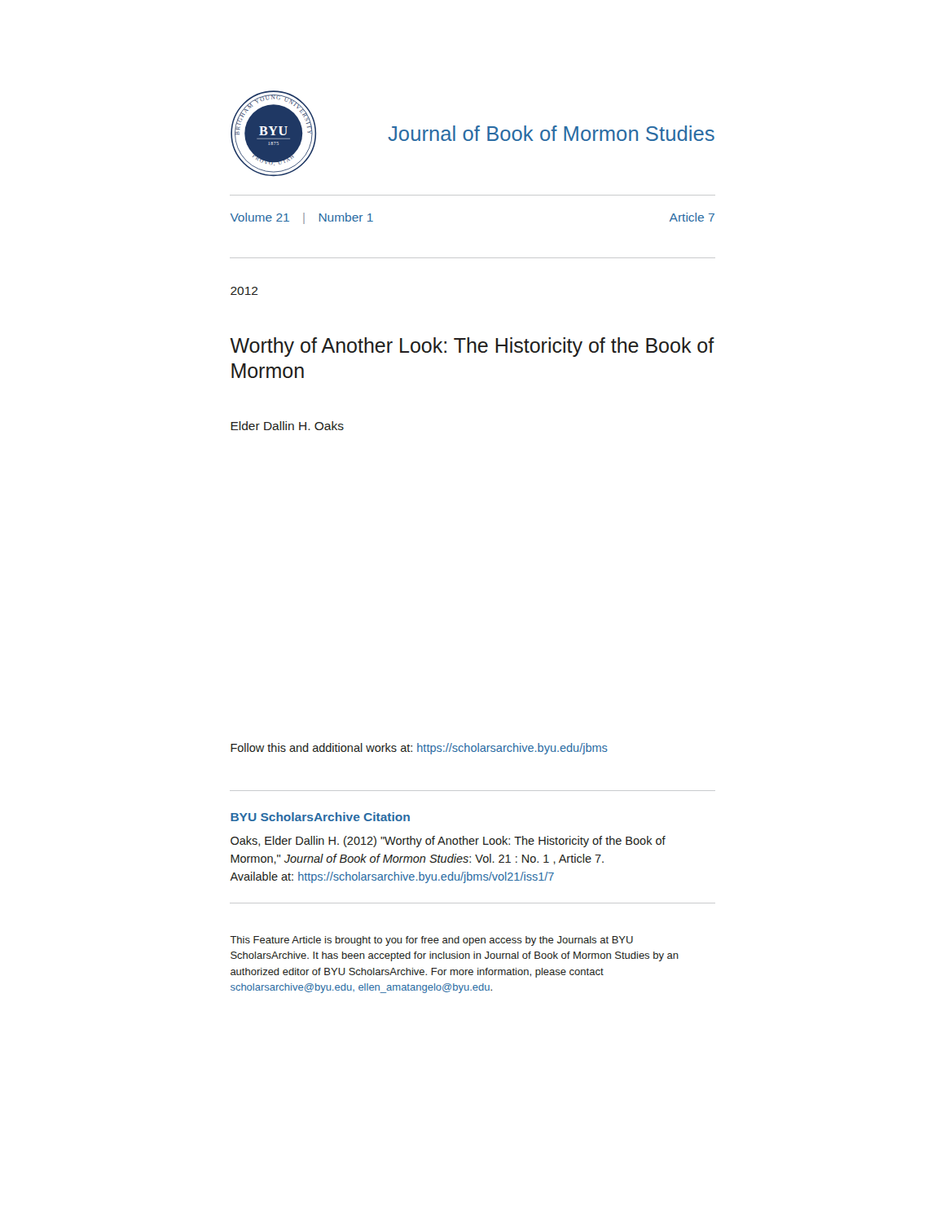BRIGHAM YOUNG UNIVERSITY PROVO, UTAH BYU 1875
Journal of Book of Mormon Studies
Volume 21|Number 1
Article 7
2012
Worthy of Another Look: The Historicity of the Book of Mormon
Elder Dallin H. Oaks
Follow this and additional works at: https://scholarsarchive.byu.edu/jbms
BYU ScholarsArchive Citation
Oaks, Elder Dallin H. (2012) "Worthy of Another Look: The Historicity of the Book of Mormon," Journal of Book of Mormon Studies: Vol. 21 : No. 1 , Article 7.
Available at: https://scholarsarchive.byu.edu/jbms/vol21/iss1/7
This Feature Article is brought to you for free and open access by the Journals at BYU ScholarsArchive. It has been accepted for inclusion in Journal of Book of Mormon Studies by an authorized editor of BYU ScholarsArchive. For more information, please contact scholarsarchive@byu.edu, ellen_amatangelo@byu.edu.